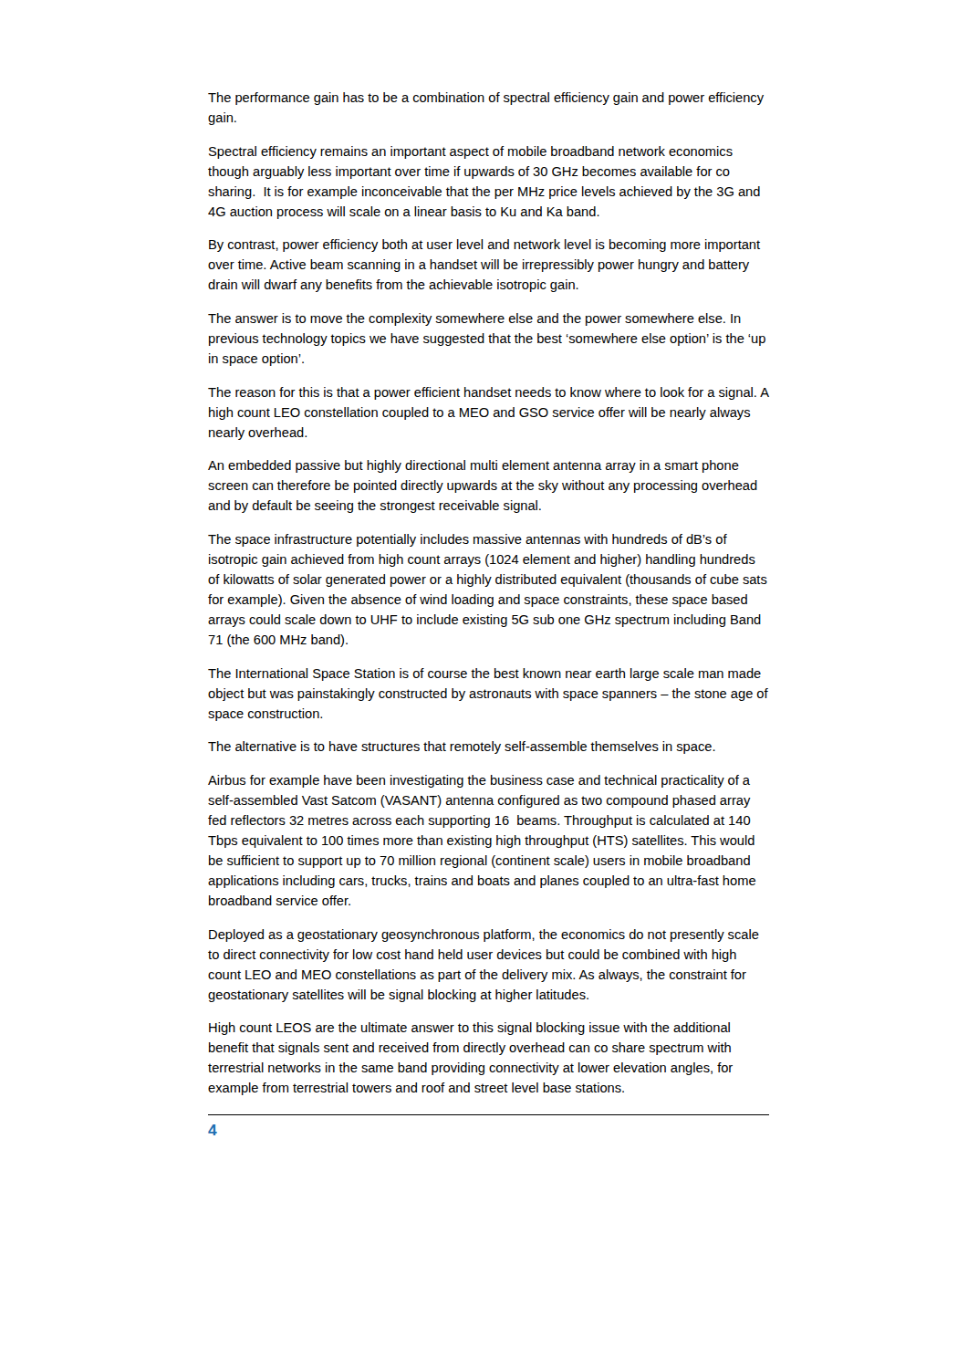The performance gain has to be a combination of spectral efficiency gain and power efficiency gain.
Spectral efficiency remains an important aspect of mobile broadband network economics though arguably less important over time if upwards of 30 GHz becomes available for co sharing. It is for example inconceivable that the per MHz price levels achieved by the 3G and 4G auction process will scale on a linear basis to Ku and Ka band.
By contrast, power efficiency both at user level and network level is becoming more important over time. Active beam scanning in a handset will be irrepressibly power hungry and battery drain will dwarf any benefits from the achievable isotropic gain.
The answer is to move the complexity somewhere else and the power somewhere else. In previous technology topics we have suggested that the best ‘somewhere else option’ is the ‘up in space option’.
The reason for this is that a power efficient handset needs to know where to look for a signal. A high count LEO constellation coupled to a MEO and GSO service offer will be nearly always nearly overhead.
An embedded passive but highly directional multi element antenna array in a smart phone screen can therefore be pointed directly upwards at the sky without any processing overhead and by default be seeing the strongest receivable signal.
The space infrastructure potentially includes massive antennas with hundreds of dB’s of isotropic gain achieved from high count arrays (1024 element and higher) handling hundreds of kilowatts of solar generated power or a highly distributed equivalent (thousands of cube sats for example). Given the absence of wind loading and space constraints, these space based arrays could scale down to UHF to include existing 5G sub one GHz spectrum including Band 71 (the 600 MHz band).
The International Space Station is of course the best known near earth large scale man made object but was painstakingly constructed by astronauts with space spanners – the stone age of space construction.
The alternative is to have structures that remotely self-assemble themselves in space.
Airbus for example have been investigating the business case and technical practicality of a self-assembled Vast Satcom (VASANT) antenna configured as two compound phased array fed reflectors 32 metres across each supporting 16 beams. Throughput is calculated at 140 Tbps equivalent to 100 times more than existing high throughput (HTS) satellites. This would be sufficient to support up to 70 million regional (continent scale) users in mobile broadband applications including cars, trucks, trains and boats and planes coupled to an ultra-fast home broadband service offer.
Deployed as a geostationary geosynchronous platform, the economics do not presently scale to direct connectivity for low cost hand held user devices but could be combined with high count LEO and MEO constellations as part of the delivery mix. As always, the constraint for geostationary satellites will be signal blocking at higher latitudes.
High count LEOS are the ultimate answer to this signal blocking issue with the additional benefit that signals sent and received from directly overhead can co share spectrum with terrestrial networks in the same band providing connectivity at lower elevation angles, for example from terrestrial towers and roof and street level base stations.
4